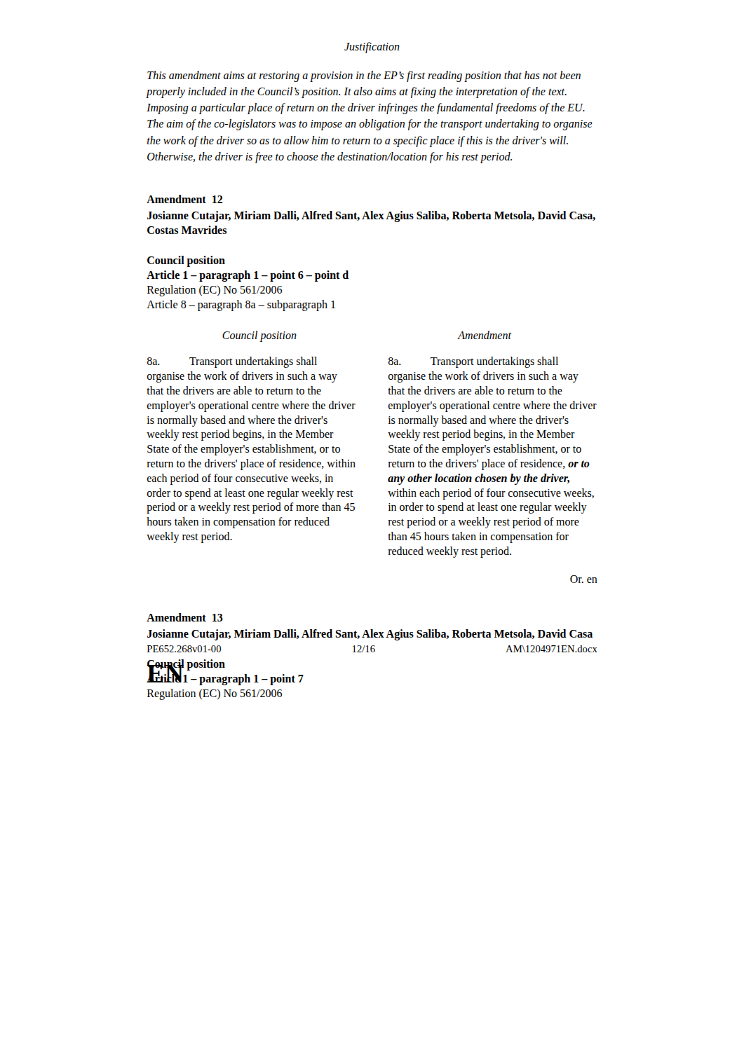Justification
This amendment aims at restoring a provision in the EP’s first reading position that has not been properly included in the Council’s position. It also aims at fixing the interpretation of the text. Imposing a particular place of return on the driver infringes the fundamental freedoms of the EU. The aim of the co-legislators was to impose an obligation for the transport undertaking to organise the work of the driver so as to allow him to return to a specific place if this is the driver's will. Otherwise, the driver is free to choose the destination/location for his rest period.
Amendment 12
Josianne Cutajar, Miriam Dalli, Alfred Sant, Alex Agius Saliba, Roberta Metsola, David Casa, Costas Mavrides
Council position
Article 1 – paragraph 1 – point 6 – point d
Regulation (EC) No 561/2006
Article 8 – paragraph 8a – subparagraph 1
| Council position | Amendment |
| --- | --- |
| 8a. Transport undertakings shall organise the work of drivers in such a way that the drivers are able to return to the employer's operational centre where the driver is normally based and where the driver's weekly rest period begins, in the Member State of the employer's establishment, or to return to the drivers' place of residence, within each period of four consecutive weeks, in order to spend at least one regular weekly rest period or a weekly rest period of more than 45 hours taken in compensation for reduced weekly rest period. | 8a. Transport undertakings shall organise the work of drivers in such a way that the drivers are able to return to the employer's operational centre where the driver is normally based and where the driver's weekly rest period begins, in the Member State of the employer's establishment, or to return to the drivers' place of residence, or to any other location chosen by the driver, within each period of four consecutive weeks, in order to spend at least one regular weekly rest period or a weekly rest period of more than 45 hours taken in compensation for reduced weekly rest period. |
Or. en
Amendment 13
Josianne Cutajar, Miriam Dalli, Alfred Sant, Alex Agius Saliba, Roberta Metsola, David Casa
Council position
Article 1 – paragraph 1 – point 7
Regulation (EC) No 561/2006
PE652.268v01-00
12/16
AM\1204971EN.docx
EN